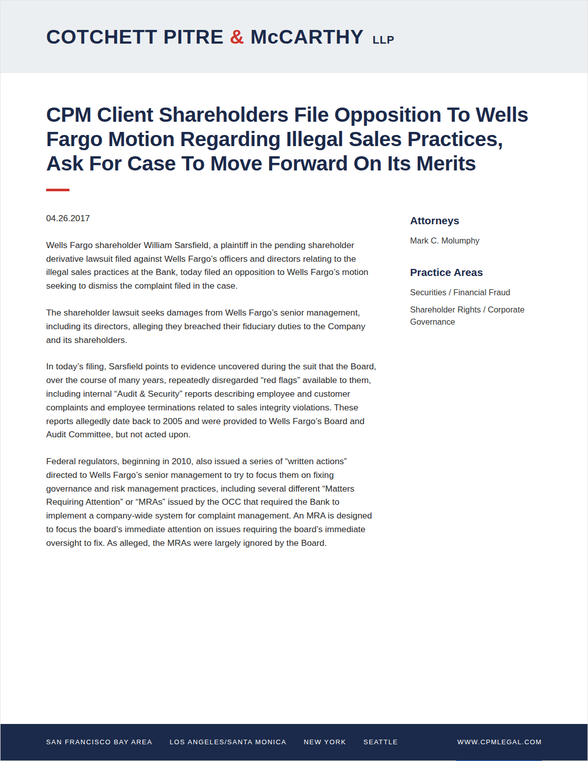COTCHETT PITRE & McCARTHY LLP
CPM Client Shareholders File Opposition To Wells Fargo Motion Regarding Illegal Sales Practices, Ask For Case To Move Forward On Its Merits
04.26.2017
Wells Fargo shareholder William Sarsfield, a plaintiff in the pending shareholder derivative lawsuit filed against Wells Fargo’s officers and directors relating to the illegal sales practices at the Bank, today filed an opposition to Wells Fargo’s motion seeking to dismiss the complaint filed in the case.
The shareholder lawsuit seeks damages from Wells Fargo’s senior management, including its directors, alleging they breached their fiduciary duties to the Company and its shareholders.
In today’s filing, Sarsfield points to evidence uncovered during the suit that the Board, over the course of many years, repeatedly disregarded “red flags” available to them, including internal “Audit & Security” reports describing employee and customer complaints and employee terminations related to sales integrity violations. These reports allegedly date back to 2005 and were provided to Wells Fargo’s Board and Audit Committee, but not acted upon.
Federal regulators, beginning in 2010, also issued a series of “written actions” directed to Wells Fargo’s senior management to try to focus them on fixing governance and risk management practices, including several different “Matters Requiring Attention” or “MRAs” issued by the OCC that required the Bank to implement a company-wide system for complaint management. An MRA is designed to focus the board’s immediate attention on issues requiring the board’s immediate oversight to fix. As alleged, the MRAs were largely ignored by the Board.
Attorneys
Mark C. Molumphy
Practice Areas
Securities / Financial Fraud
Shareholder Rights / Corporate Governance
San Francisco Bay Area Los Angeles/Santa Monica New York Seattle www.cpmlegal.com